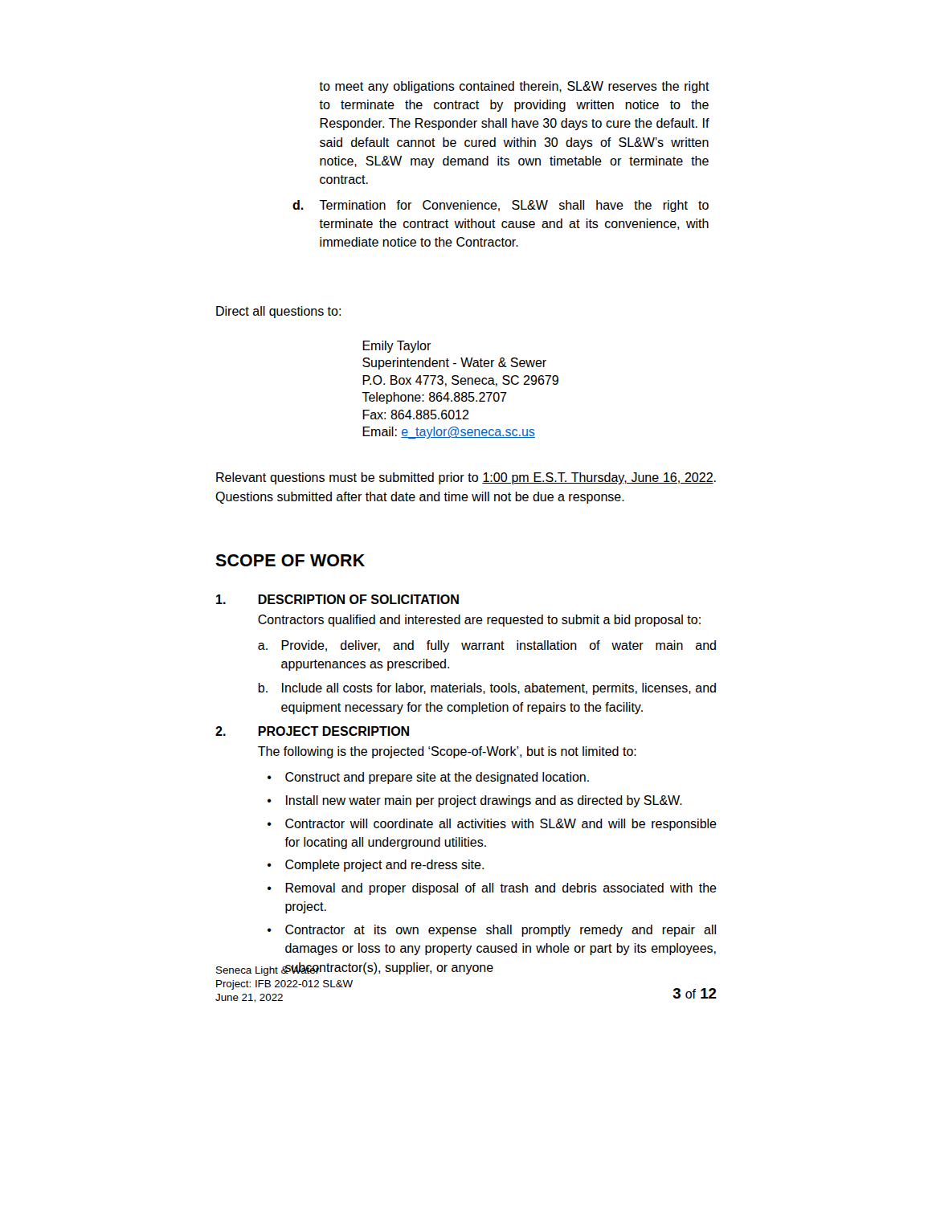to meet any obligations contained therein, SL&W reserves the right to terminate the contract by providing written notice to the Responder. The Responder shall have 30 days to cure the default. If said default cannot be cured within 30 days of SL&W’s written notice, SL&W may demand its own timetable or terminate the contract.
d. Termination for Convenience, SL&W shall have the right to terminate the contract without cause and at its convenience, with immediate notice to the Contractor.
Direct all questions to:
Emily Taylor
Superintendent - Water & Sewer
P.O. Box 4773, Seneca, SC 29679
Telephone: 864.885.2707
Fax: 864.885.6012
Email: e_taylor@seneca.sc.us
Relevant questions must be submitted prior to 1:00 pm E.S.T. Thursday, June 16, 2022. Questions submitted after that date and time will not be due a response.
SCOPE OF WORK
1. DESCRIPTION OF SOLICITATION
Contractors qualified and interested are requested to submit a bid proposal to:
a. Provide, deliver, and fully warrant installation of water main and appurtenances as prescribed.
b. Include all costs for labor, materials, tools, abatement, permits, licenses, and equipment necessary for the completion of repairs to the facility.
2. PROJECT DESCRIPTION
The following is the projected ‘Scope-of-Work’, but is not limited to:
Construct and prepare site at the designated location.
Install new water main per project drawings and as directed by SL&W.
Contractor will coordinate all activities with SL&W and will be responsible for locating all underground utilities.
Complete project and re-dress site.
Removal and proper disposal of all trash and debris associated with the project.
Contractor at its own expense shall promptly remedy and repair all damages or loss to any property caused in whole or part by its employees, subcontractor(s), supplier, or anyone
Seneca Light & Water
Project: IFB 2022-012 SL&W
June 21, 2022
3 of 12